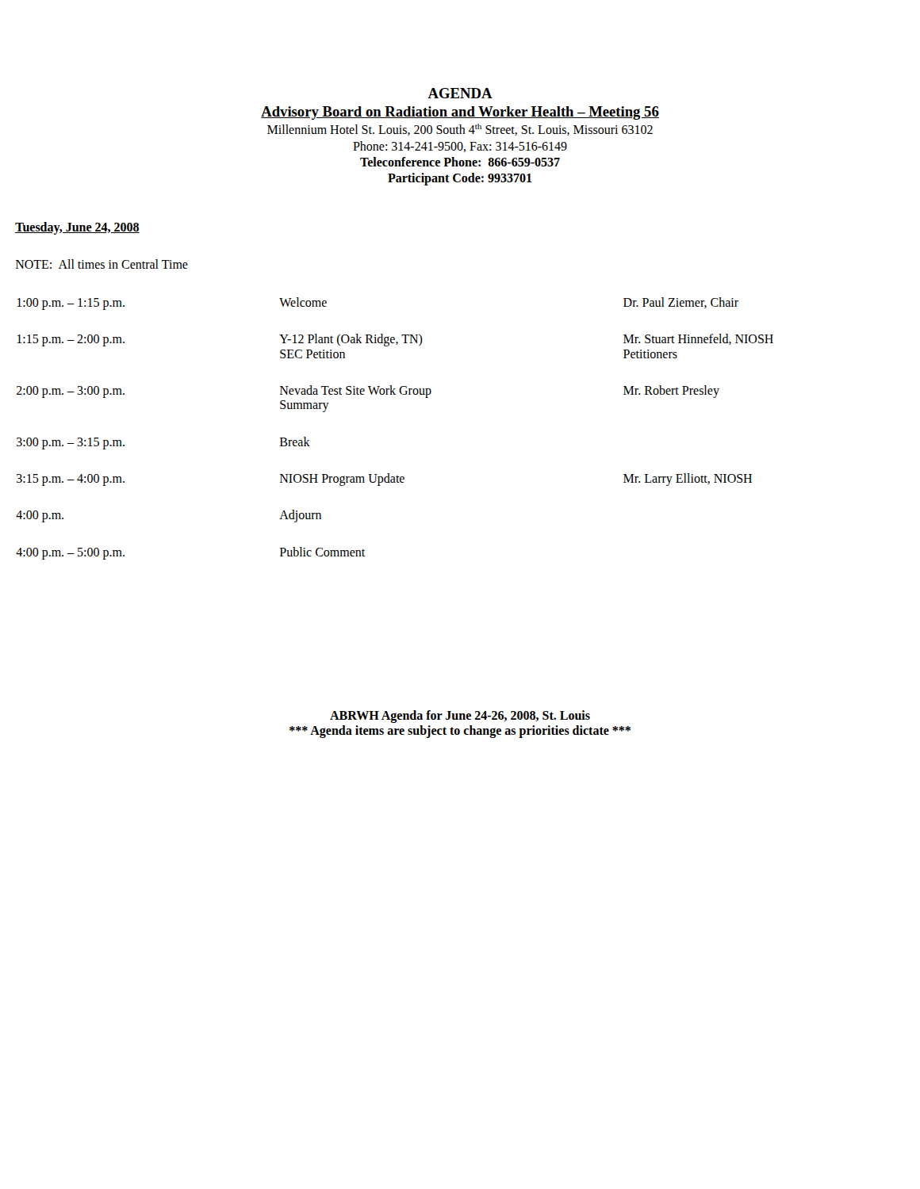AGENDA
Advisory Board on Radiation and Worker Health – Meeting 56
Millennium Hotel St. Louis, 200 South 4th Street, St. Louis, Missouri 63102
Phone: 314-241-9500, Fax: 314-516-6149
Teleconference Phone: 866-659-0537
Participant Code: 9933701
Tuesday, June 24, 2008
NOTE: All times in Central Time
| 1:00 p.m. – 1:15 p.m. | Welcome | Dr. Paul Ziemer, Chair |
| 1:15 p.m. – 2:00 p.m. | Y-12 Plant (Oak Ridge, TN) SEC Petition | Mr. Stuart Hinnefeld, NIOSH Petitioners |
| 2:00 p.m. – 3:00 p.m. | Nevada Test Site Work Group Summary | Mr. Robert Presley |
| 3:00 p.m. – 3:15 p.m. | Break | |
| 3:15 p.m. – 4:00 p.m. | NIOSH Program Update | Mr. Larry Elliott, NIOSH |
| 4:00 p.m. | Adjourn | |
| 4:00 p.m. – 5:00 p.m. | Public Comment | |
ABRWH Agenda for June 24-26, 2008, St. Louis
*** Agenda items are subject to change as priorities dictate ***